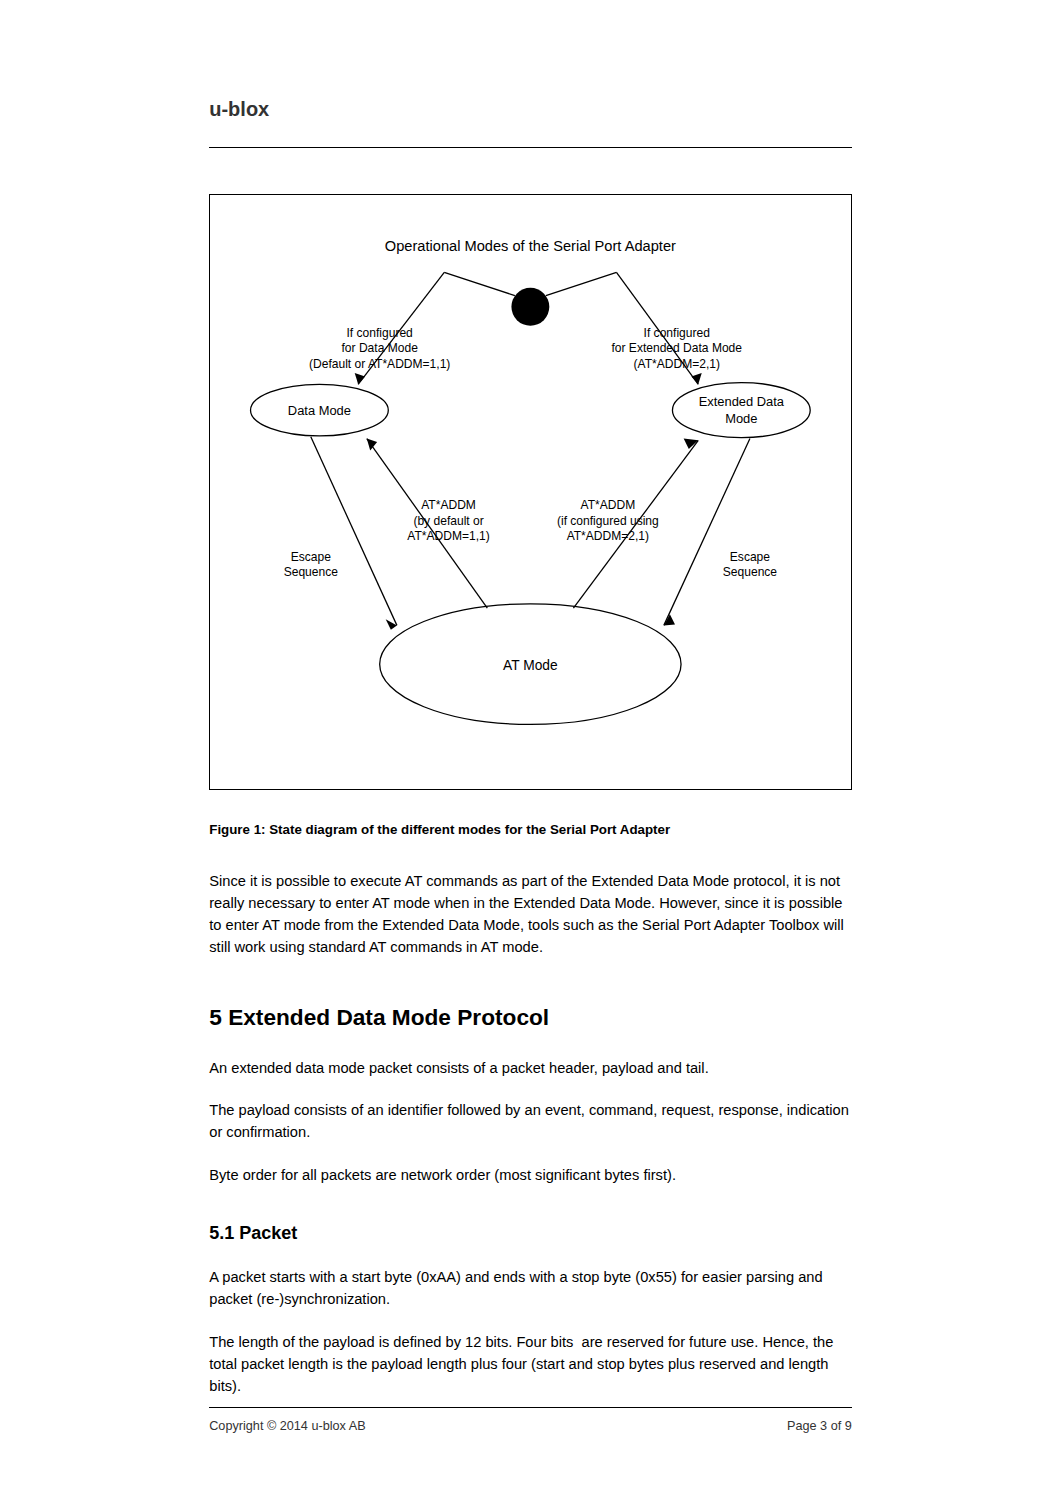u-blox
Operational Modes of the Serial Port Adapter If configured for Data Mode (Default or AT*ADDM=1,1) If configured for Extended Data Mode (AT*ADDM=2,1) Data Mode Extended Data Mode AT Mode Escape Sequence AT*ADDM (by default or AT*ADDM=1,1) AT*ADDM (if configured using AT*ADDM=2,1) Escape Sequence
Figure 1: State diagram of the different modes for the Serial Port Adapter
Since it is possible to execute AT commands as part of the Extended Data Mode protocol, it is not really necessary to enter AT mode when in the Extended Data Mode. However, since it is possible to enter AT mode from the Extended Data Mode, tools such as the Serial Port Adapter Toolbox will still work using standard AT commands in AT mode.
5 Extended Data Mode Protocol
An extended data mode packet consists of a packet header, payload and tail.
The payload consists of an identifier followed by an event, command, request, response, indication or confirmation.
Byte order for all packets are network order (most significant bytes first).
5.1 Packet
A packet starts with a start byte (0xAA) and ends with a stop byte (0x55) for easier parsing and packet (re-)synchronization.
The length of the payload is defined by 12 bits. Four bits are reserved for future use. Hence, the total packet length is the payload length plus four (start and stop bytes plus reserved and length bits).
Copyright © 2014 u-blox AB Page 3 of 9